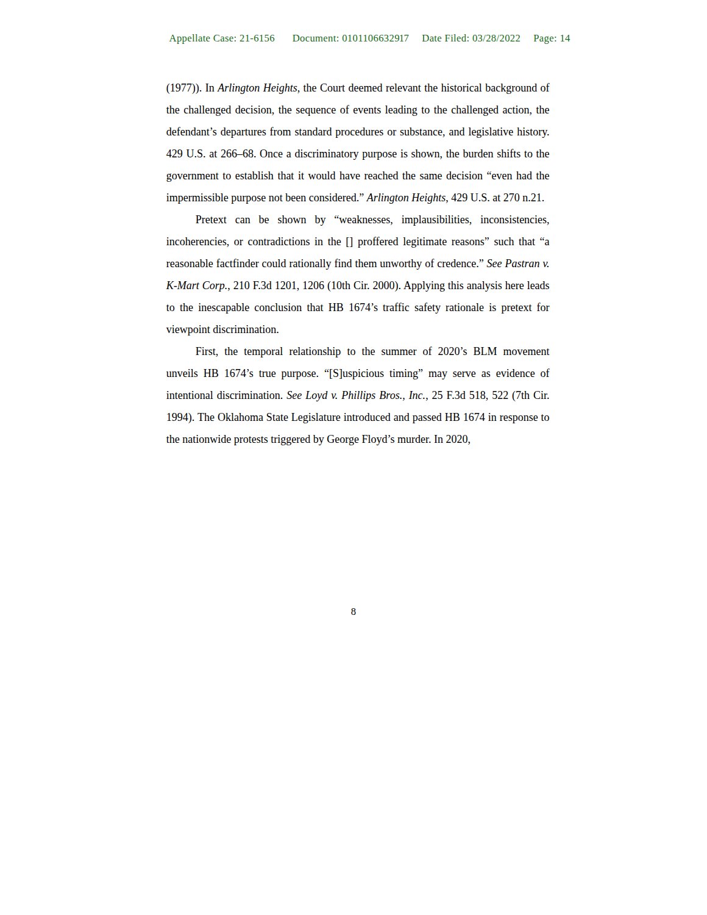Appellate Case: 21-6156 Document: 0101106632917 Date Filed: 03/28/2022 Page: 14
(1977)). In Arlington Heights, the Court deemed relevant the historical background of the challenged decision, the sequence of events leading to the challenged action, the defendant’s departures from standard procedures or substance, and legislative history. 429 U.S. at 266–68. Once a discriminatory purpose is shown, the burden shifts to the government to establish that it would have reached the same decision “even had the impermissible purpose not been considered.” Arlington Heights, 429 U.S. at 270 n.21.
Pretext can be shown by “weaknesses, implausibilities, inconsistencies, incoherencies, or contradictions in the [] proffered legitimate reasons” such that “a reasonable factfinder could rationally find them unworthy of credence.” See Pastran v. K-Mart Corp., 210 F.3d 1201, 1206 (10th Cir. 2000). Applying this analysis here leads to the inescapable conclusion that HB 1674’s traffic safety rationale is pretext for viewpoint discrimination.
First, the temporal relationship to the summer of 2020’s BLM movement unveils HB 1674’s true purpose. “[S]uspicious timing” may serve as evidence of intentional discrimination. See Loyd v. Phillips Bros., Inc., 25 F.3d 518, 522 (7th Cir. 1994). The Oklahoma State Legislature introduced and passed HB 1674 in response to the nationwide protests triggered by George Floyd’s murder. In 2020,
8